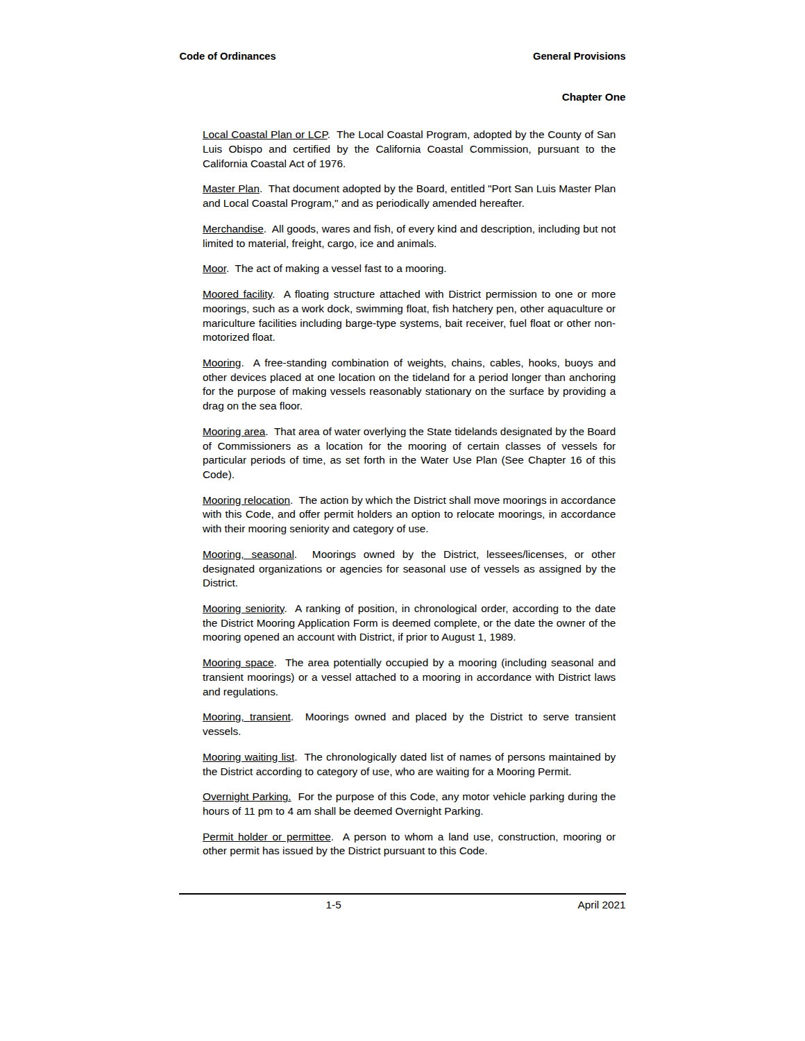Code of Ordinances General Provisions
Chapter One
Local Coastal Plan or LCP. The Local Coastal Program, adopted by the County of San Luis Obispo and certified by the California Coastal Commission, pursuant to the California Coastal Act of 1976.
Master Plan. That document adopted by the Board, entitled "Port San Luis Master Plan and Local Coastal Program," and as periodically amended hereafter.
Merchandise. All goods, wares and fish, of every kind and description, including but not limited to material, freight, cargo, ice and animals.
Moor. The act of making a vessel fast to a mooring.
Moored facility. A floating structure attached with District permission to one or more moorings, such as a work dock, swimming float, fish hatchery pen, other aquaculture or mariculture facilities including barge-type systems, bait receiver, fuel float or other non-motorized float.
Mooring. A free-standing combination of weights, chains, cables, hooks, buoys and other devices placed at one location on the tideland for a period longer than anchoring for the purpose of making vessels reasonably stationary on the surface by providing a drag on the sea floor.
Mooring area. That area of water overlying the State tidelands designated by the Board of Commissioners as a location for the mooring of certain classes of vessels for particular periods of time, as set forth in the Water Use Plan (See Chapter 16 of this Code).
Mooring relocation. The action by which the District shall move moorings in accordance with this Code, and offer permit holders an option to relocate moorings, in accordance with their mooring seniority and category of use.
Mooring, seasonal. Moorings owned by the District, lessees/licenses, or other designated organizations or agencies for seasonal use of vessels as assigned by the District.
Mooring seniority. A ranking of position, in chronological order, according to the date the District Mooring Application Form is deemed complete, or the date the owner of the mooring opened an account with District, if prior to August 1, 1989.
Mooring space. The area potentially occupied by a mooring (including seasonal and transient moorings) or a vessel attached to a mooring in accordance with District laws and regulations.
Mooring, transient. Moorings owned and placed by the District to serve transient vessels.
Mooring waiting list. The chronologically dated list of names of persons maintained by the District according to category of use, who are waiting for a Mooring Permit.
Overnight Parking. For the purpose of this Code, any motor vehicle parking during the hours of 11 pm to 4 am shall be deemed Overnight Parking.
Permit holder or permittee. A person to whom a land use, construction, mooring or other permit has issued by the District pursuant to this Code.
1-5 April 2021